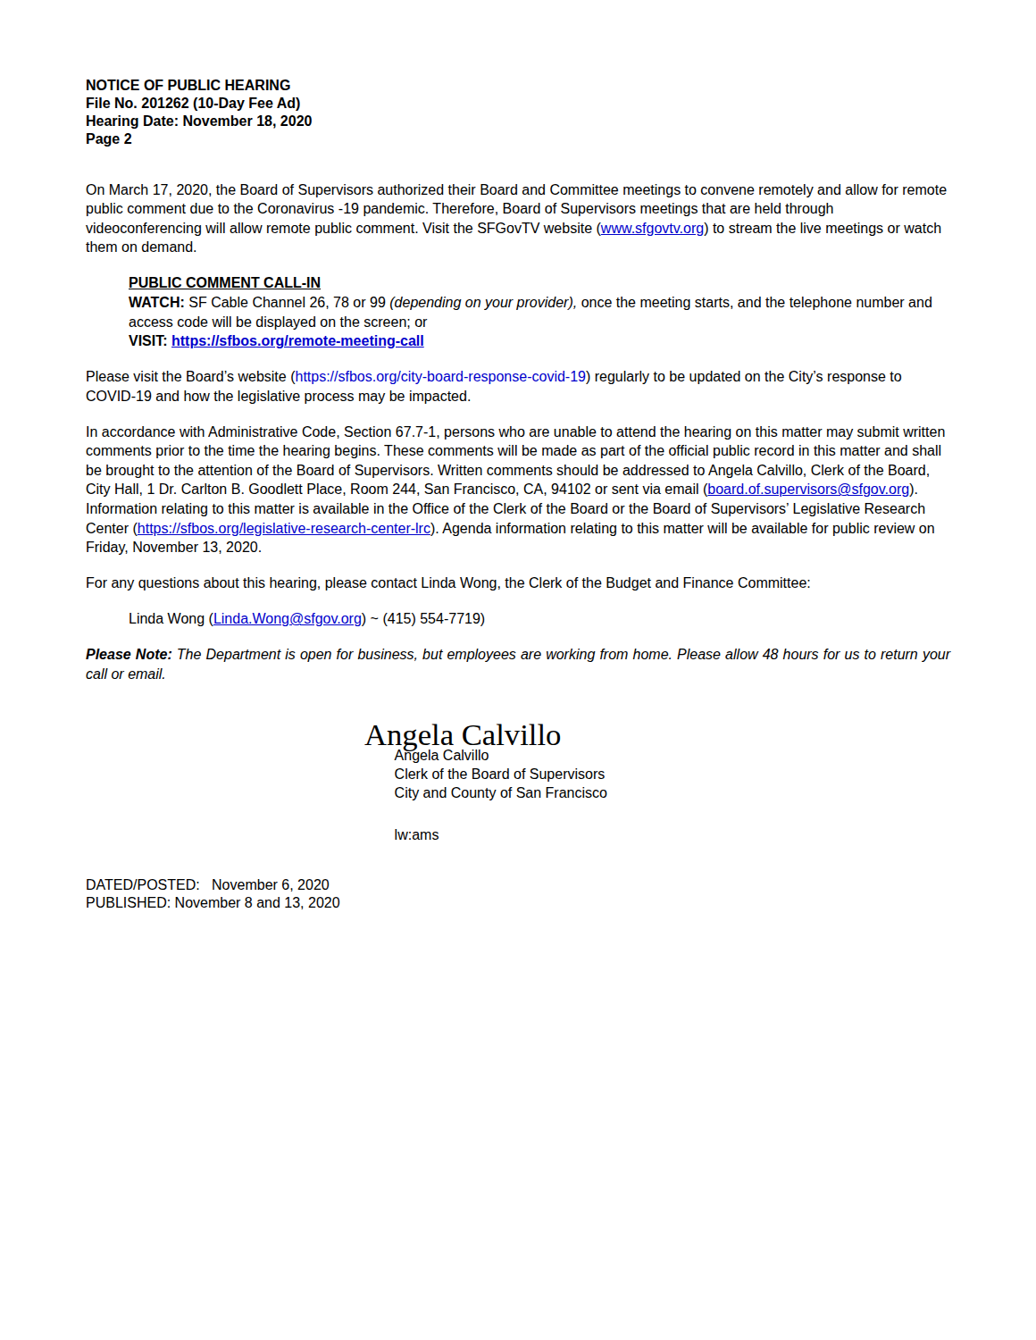NOTICE OF PUBLIC HEARING
File No. 201262 (10-Day Fee Ad)
Hearing Date: November 18, 2020
Page 2
On March 17, 2020, the Board of Supervisors authorized their Board and Committee meetings to convene remotely and allow for remote public comment due to the Coronavirus -19 pandemic. Therefore, Board of Supervisors meetings that are held through videoconferencing will allow remote public comment. Visit the SFGovTV website (www.sfgovtv.org) to stream the live meetings or watch them on demand.
PUBLIC COMMENT CALL-IN
WATCH: SF Cable Channel 26, 78 or 99 (depending on your provider), once the meeting starts, and the telephone number and access code will be displayed on the screen; or
VISIT: https://sfbos.org/remote-meeting-call
Please visit the Board’s website (https://sfbos.org/city-board-response-covid-19) regularly to be updated on the City’s response to COVID-19 and how the legislative process may be impacted.
In accordance with Administrative Code, Section 67.7-1, persons who are unable to attend the hearing on this matter may submit written comments prior to the time the hearing begins. These comments will be made as part of the official public record in this matter and shall be brought to the attention of the Board of Supervisors. Written comments should be addressed to Angela Calvillo, Clerk of the Board, City Hall, 1 Dr. Carlton B. Goodlett Place, Room 244, San Francisco, CA, 94102 or sent via email (board.of.supervisors@sfgov.org). Information relating to this matter is available in the Office of the Clerk of the Board or the Board of Supervisors’ Legislative Research Center (https://sfbos.org/legislative-research-center-lrc). Agenda information relating to this matter will be available for public review on Friday, November 13, 2020.
For any questions about this hearing, please contact Linda Wong, the Clerk of the Budget and Finance Committee:
Linda Wong (Linda.Wong@sfgov.org) ~ (415) 554-7719)
Please Note: The Department is open for business, but employees are working from home. Please allow 48 hours for us to return your call or email.
Angela Calvillo
Angela Calvillo
Clerk of the Board of Supervisors
City and County of San Francisco
lw:ams
DATED/POSTED: November 6, 2020
PUBLISHED: November 8 and 13, 2020